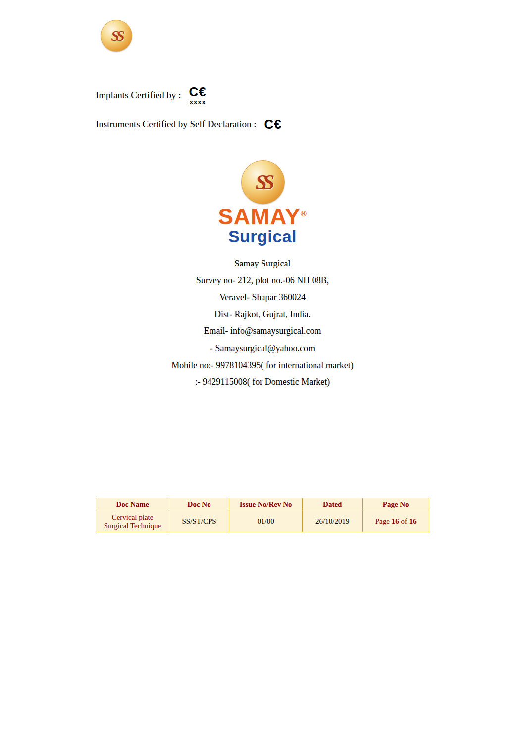SS
Implants Certified by : C€ xxxx
Instruments Certified by Self Declaration : C€
SS
SAMAY®
Surgical
Samay Surgical
Survey no- 212, plot no.-06 NH 08B,
Veravel- Shapar 360024
Dist- Rajkot, Gujrat, India.
Email- info@samaysurgical.com
- Samaysurgical@yahoo.com
Mobile no:- 9978104395( for international market)
:- 9429115008( for Domestic Market)
| Doc Name | Doc No | Issue No/Rev No | Dated | Page No |
| --- | --- | --- | --- | --- |
| Cervical plate Surgical Technique | SS/ST/CPS | 01/00 | 26/10/2019 | Page 16 of 16 |